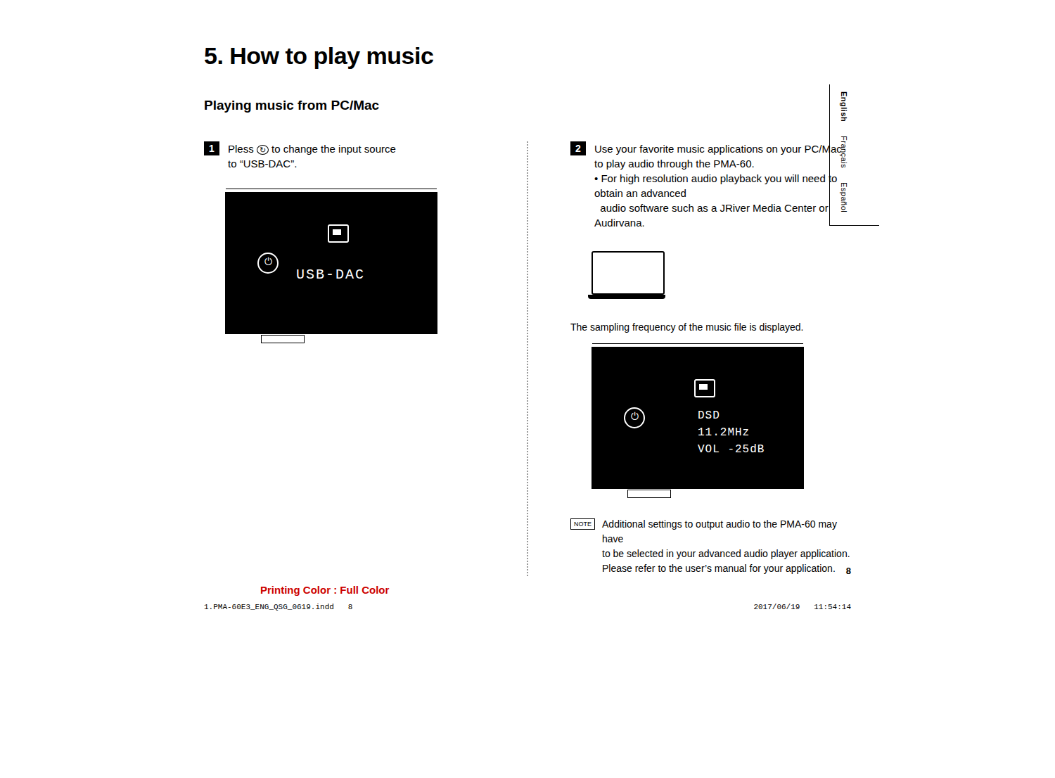5. How to play music
Playing music from PC/Mac
1
Pless ↻ to change the input source
to “USB-DAC”.
⏻
USB-DAC
2
Use your favorite music applications on your PC/Mac
to play audio through the PMA-60.
• For high resolution audio playback you will need to obtain an advanced
audio software such as a JRiver Media Center or Audirvana.
The sampling frequency of the music file is displayed.
⏻
DSD
11.2MHz
VOL -25dB
NOTE
Additional settings to output audio to the PMA-60 may have
to be selected in your advanced audio player application.
Please refer to the user’s manual for your application.
English
Français
Español
8
Printing Color : Full Color
1.PMA-60E3_ENG_QSG_0619.indd 8 2017/06/19 11:54:14